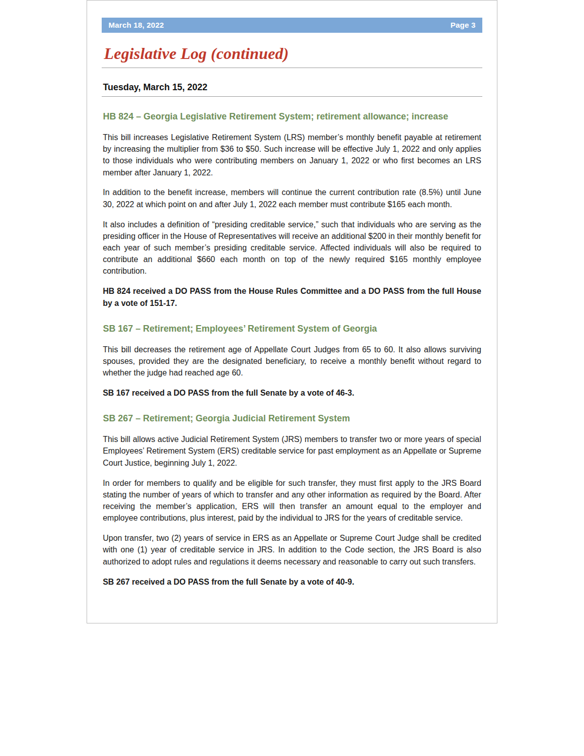March 18, 2022 Page 3
Legislative Log (continued)
Tuesday, March 15, 2022
HB 824 – Georgia Legislative Retirement System; retirement allowance; increase
This bill increases Legislative Retirement System (LRS) member’s monthly benefit payable at retirement by increasing the multiplier from $36 to $50. Such increase will be effective July 1, 2022 and only applies to those individuals who were contributing members on January 1, 2022 or who first becomes an LRS member after January 1, 2022.
In addition to the benefit increase, members will continue the current contribution rate (8.5%) until June 30, 2022 at which point on and after July 1, 2022 each member must contribute $165 each month.
It also includes a definition of “presiding creditable service,” such that individuals who are serving as the presiding officer in the House of Representatives will receive an additional $200 in their monthly benefit for each year of such member’s presiding creditable service. Affected individuals will also be required to contribute an additional $660 each month on top of the newly required $165 monthly employee contribution.
HB 824 received a DO PASS from the House Rules Committee and a DO PASS from the full House by a vote of 151-17.
SB 167 – Retirement; Employees’ Retirement System of Georgia
This bill decreases the retirement age of Appellate Court Judges from 65 to 60. It also allows surviving spouses, provided they are the designated beneficiary, to receive a monthly benefit without regard to whether the judge had reached age 60.
SB 167 received a DO PASS from the full Senate by a vote of 46-3.
SB 267 – Retirement; Georgia Judicial Retirement System
This bill allows active Judicial Retirement System (JRS) members to transfer two or more years of special Employees’ Retirement System (ERS) creditable service for past employment as an Appellate or Supreme Court Justice, beginning July 1, 2022.
In order for members to qualify and be eligible for such transfer, they must first apply to the JRS Board stating the number of years of which to transfer and any other information as required by the Board. After receiving the member’s application, ERS will then transfer an amount equal to the employer and employee contributions, plus interest, paid by the individual to JRS for the years of creditable service.
Upon transfer, two (2) years of service in ERS as an Appellate or Supreme Court Judge shall be credited with one (1) year of creditable service in JRS. In addition to the Code section, the JRS Board is also authorized to adopt rules and regulations it deems necessary and reasonable to carry out such transfers.
SB 267 received a DO PASS from the full Senate by a vote of 40-9.